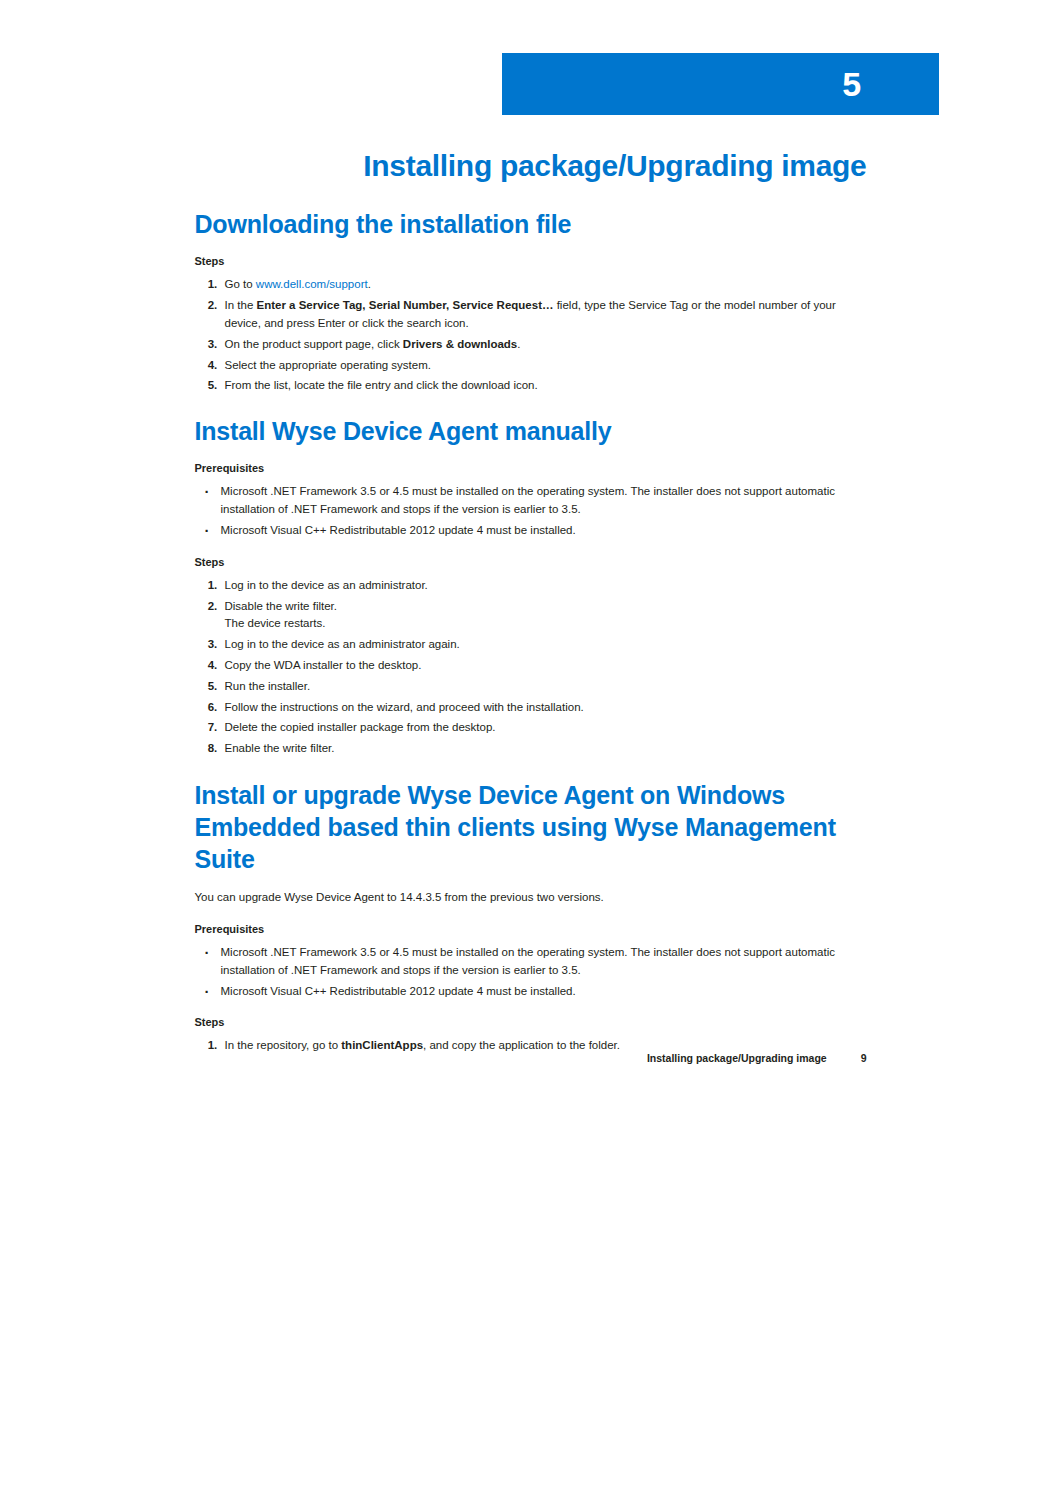5
Installing package/Upgrading image
Downloading the installation file
Steps
Go to www.dell.com/support.
In the Enter a Service Tag, Serial Number, Service Request… field, type the Service Tag or the model number of your device, and press Enter or click the search icon.
On the product support page, click Drivers & downloads.
Select the appropriate operating system.
From the list, locate the file entry and click the download icon.
Install Wyse Device Agent manually
Prerequisites
Microsoft .NET Framework 3.5 or 4.5 must be installed on the operating system. The installer does not support automatic installation of .NET Framework and stops if the version is earlier to 3.5.
Microsoft Visual C++ Redistributable 2012 update 4 must be installed.
Steps
Log in to the device as an administrator.
Disable the write filter.The device restarts.
Log in to the device as an administrator again.
Copy the WDA installer to the desktop.
Run the installer.
Follow the instructions on the wizard, and proceed with the installation.
Delete the copied installer package from the desktop.
Enable the write filter.
Install or upgrade Wyse Device Agent on Windows Embedded based thin clients using Wyse Management Suite
You can upgrade Wyse Device Agent to 14.4.3.5 from the previous two versions.
Prerequisites
Microsoft .NET Framework 3.5 or 4.5 must be installed on the operating system. The installer does not support automatic installation of .NET Framework and stops if the version is earlier to 3.5.
Microsoft Visual C++ Redistributable 2012 update 4 must be installed.
Steps
In the repository, go to thinClientApps, and copy the application to the folder.
Installing package/Upgrading image9